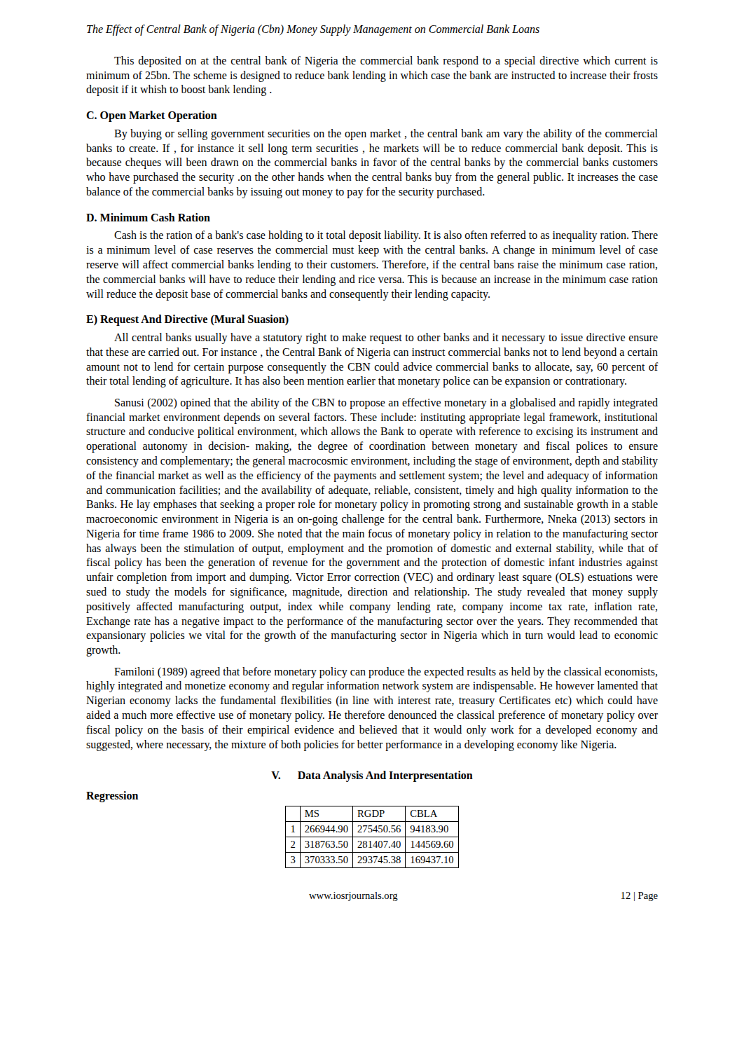The Effect of Central Bank of Nigeria (Cbn) Money Supply Management on Commercial Bank Loans
This deposited on at the central bank of Nigeria the commercial bank respond to a special directive which current is minimum of 25bn. The scheme is designed to reduce bank lending in which case the bank are instructed to increase their frosts deposit if it whish to boost bank lending .
C. Open Market Operation
By buying or selling government securities on the open market , the central bank am vary the ability of the commercial banks to create. If , for instance it sell long term securities , he markets will be to reduce commercial bank deposit. This is because cheques will been drawn on the commercial banks in favor of the central banks by the commercial banks customers who have purchased the security .on the other hands when the central banks buy from the general public. It increases the case balance of the commercial banks by issuing out money to pay for the security purchased.
D. Minimum Cash Ration
Cash is the ration of a bank's case holding to it total deposit liability. It is also often referred to as inequality ration. There is a minimum level of case reserves the commercial must keep with the central banks. A change in minimum level of case reserve will affect commercial banks lending to their customers. Therefore, if the central bans raise the minimum case ration, the commercial banks will have to reduce their lending and rice versa. This is because an increase in the minimum case ration will reduce the deposit base of commercial banks and consequently their lending capacity.
E) Request And Directive (Mural Suasion)
All central banks usually have a statutory right to make request to other banks and it necessary to issue directive ensure that these are carried out. For instance , the Central Bank of Nigeria can instruct commercial banks not to lend beyond a certain amount not to lend for certain purpose consequently the CBN could advice commercial banks to allocate, say, 60 percent of their total lending of agriculture. It has also been mention earlier that monetary police can be expansion or contrationary.
Sanusi (2002) opined that the ability of the CBN to propose an effective monetary in a globalised and rapidly integrated financial market environment depends on several factors. These include: instituting appropriate legal framework, institutional structure and conducive political environment, which allows the Bank to operate with reference to excising its instrument and operational autonomy in decision- making, the degree of coordination between monetary and fiscal polices to ensure consistency and complementary; the general macrocosmic environment, including the stage of environment, depth and stability of the financial market as well as the efficiency of the payments and settlement system; the level and adequacy of information and communication facilities; and the availability of adequate, reliable, consistent, timely and high quality information to the Banks. He lay emphases that seeking a proper role for monetary policy in promoting strong and sustainable growth in a stable macroeconomic environment in Nigeria is an on-going challenge for the central bank. Furthermore, Nneka (2013) sectors in Nigeria for time frame 1986 to 2009. She noted that the main focus of monetary policy in relation to the manufacturing sector has always been the stimulation of output, employment and the promotion of domestic and external stability, while that of fiscal policy has been the generation of revenue for the government and the protection of domestic infant industries against unfair completion from import and dumping. Victor Error correction (VEC) and ordinary least square (OLS) estuations were sued to study the models for significance, magnitude, direction and relationship. The study revealed that money supply positively affected manufacturing output, index while company lending rate, company income tax rate, inflation rate, Exchange rate has a negative impact to the performance of the manufacturing sector over the years. They recommended that expansionary policies we vital for the growth of the manufacturing sector in Nigeria which in turn would lead to economic growth.
Familoni (1989) agreed that before monetary policy can produce the expected results as held by the classical economists, highly integrated and monetize economy and regular information network system are indispensable. He however lamented that Nigerian economy lacks the fundamental flexibilities (in line with interest rate, treasury Certificates etc) which could have aided a much more effective use of monetary policy. He therefore denounced the classical preference of monetary policy over fiscal policy on the basis of their empirical evidence and believed that it would only work for a developed economy and suggested, where necessary, the mixture of both policies for better performance in a developing economy like Nigeria.
V. Data Analysis And Interpresentation
Regression
| | MS | RGDP | CBLA |
| 1 | 266944.90 | 275450.56 | 94183.90 |
| 2 | 318763.50 | 281407.40 | 144569.60 |
| 3 | 370333.50 | 293745.38 | 169437.10 |
www.iosrjournals.org
12 | Page